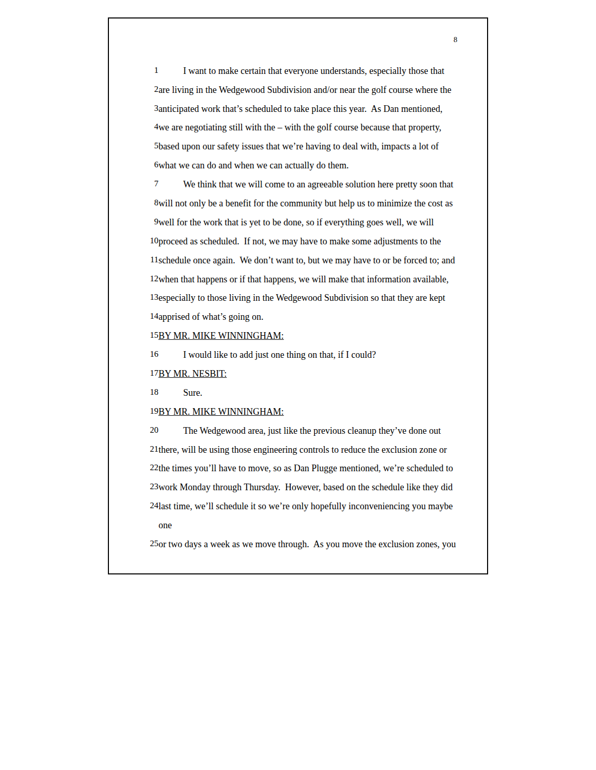8
| 1 | I want to make certain that everyone understands, especially those that |
| 2 | are living in the Wedgewood Subdivision and/or near the golf course where the |
| 3 | anticipated work that’s scheduled to take place this year. As Dan mentioned, |
| 4 | we are negotiating still with the – with the golf course because that property, |
| 5 | based upon our safety issues that we’re having to deal with, impacts a lot of |
| 6 | what we can do and when we can actually do them. |
| 7 | We think that we will come to an agreeable solution here pretty soon that |
| 8 | will not only be a benefit for the community but help us to minimize the cost as |
| 9 | well for the work that is yet to be done, so if everything goes well, we will |
| 10 | proceed as scheduled. If not, we may have to make some adjustments to the |
| 11 | schedule once again. We don’t want to, but we may have to or be forced to; and |
| 12 | when that happens or if that happens, we will make that information available, |
| 13 | especially to those living in the Wedgewood Subdivision so that they are kept |
| 14 | apprised of what’s going on. |
| 15 | BY MR. MIKE WINNINGHAM: |
| 16 | I would like to add just one thing on that, if I could? |
| 17 | BY MR. NESBIT: |
| 18 | Sure. |
| 19 | BY MR. MIKE WINNINGHAM: |
| 20 | The Wedgewood area, just like the previous cleanup they’ve done out |
| 21 | there, will be using those engineering controls to reduce the exclusion zone or |
| 22 | the times you’ll have to move, so as Dan Plugge mentioned, we’re scheduled to |
| 23 | work Monday through Thursday. However, based on the schedule like they did |
| 24 | last time, we’ll schedule it so we’re only hopefully inconveniencing you maybe one |
| 25 | or two days a week as we move through. As you move the exclusion zones, you |